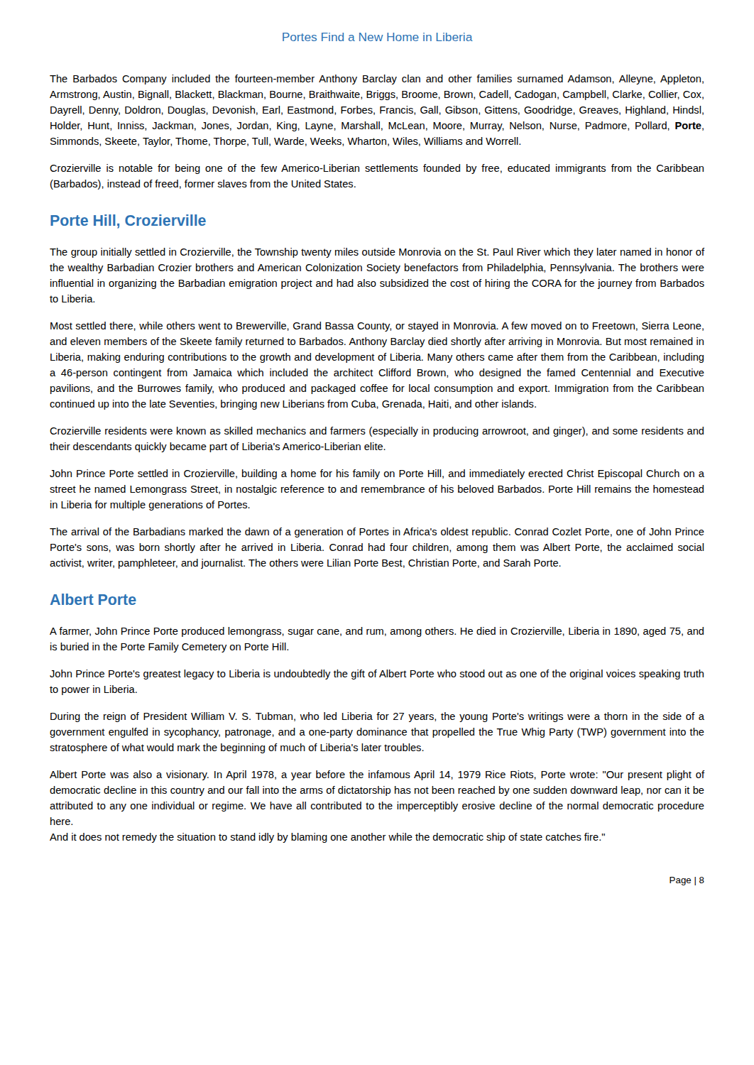Portes Find a New Home in Liberia
The Barbados Company included the fourteen-member Anthony Barclay clan and other families surnamed Adamson, Alleyne, Appleton, Armstrong, Austin, Bignall, Blackett, Blackman, Bourne, Braithwaite, Briggs, Broome, Brown, Cadell, Cadogan, Campbell, Clarke, Collier, Cox, Dayrell, Denny, Doldron, Douglas, Devonish, Earl, Eastmond, Forbes, Francis, Gall, Gibson, Gittens, Goodridge, Greaves, Highland, Hindsl, Holder, Hunt, Inniss, Jackman, Jones, Jordan, King, Layne, Marshall, McLean, Moore, Murray, Nelson, Nurse, Padmore, Pollard, Porte, Simmonds, Skeete, Taylor, Thome, Thorpe, Tull, Warde, Weeks, Wharton, Wiles, Williams and Worrell.
Crozierville is notable for being one of the few Americo-Liberian settlements founded by free, educated immigrants from the Caribbean (Barbados), instead of freed, former slaves from the United States.
Porte Hill, Crozierville
The group initially settled in Crozierville, the Township twenty miles outside Monrovia on the St. Paul River which they later named in honor of the wealthy Barbadian Crozier brothers and American Colonization Society benefactors from Philadelphia, Pennsylvania. The brothers were influential in organizing the Barbadian emigration project and had also subsidized the cost of hiring the CORA for the journey from Barbados to Liberia.
Most settled there, while others went to Brewerville, Grand Bassa County, or stayed in Monrovia. A few moved on to Freetown, Sierra Leone, and eleven members of the Skeete family returned to Barbados. Anthony Barclay died shortly after arriving in Monrovia. But most remained in Liberia, making enduring contributions to the growth and development of Liberia. Many others came after them from the Caribbean, including a 46-person contingent from Jamaica which included the architect Clifford Brown, who designed the famed Centennial and Executive pavilions, and the Burrowes family, who produced and packaged coffee for local consumption and export. Immigration from the Caribbean continued up into the late Seventies, bringing new Liberians from Cuba, Grenada, Haiti, and other islands.
Crozierville residents were known as skilled mechanics and farmers (especially in producing arrowroot, and ginger), and some residents and their descendants quickly became part of Liberia's Americo-Liberian elite.
John Prince Porte settled in Crozierville, building a home for his family on Porte Hill, and immediately erected Christ Episcopal Church on a street he named Lemongrass Street, in nostalgic reference to and remembrance of his beloved Barbados. Porte Hill remains the homestead in Liberia for multiple generations of Portes.
The arrival of the Barbadians marked the dawn of a generation of Portes in Africa's oldest republic. Conrad Cozlet Porte, one of John Prince Porte's sons, was born shortly after he arrived in Liberia. Conrad had four children, among them was Albert Porte, the acclaimed social activist, writer, pamphleteer, and journalist. The others were Lilian Porte Best, Christian Porte, and Sarah Porte.
Albert Porte
A farmer, John Prince Porte produced lemongrass, sugar cane, and rum, among others. He died in Crozierville, Liberia in 1890, aged 75, and is buried in the Porte Family Cemetery on Porte Hill.
John Prince Porte's greatest legacy to Liberia is undoubtedly the gift of Albert Porte who stood out as one of the original voices speaking truth to power in Liberia.
During the reign of President William V. S. Tubman, who led Liberia for 27 years, the young Porte's writings were a thorn in the side of a government engulfed in sycophancy, patronage, and a one-party dominance that propelled the True Whig Party (TWP) government into the stratosphere of what would mark the beginning of much of Liberia's later troubles.
Albert Porte was also a visionary. In April 1978, a year before the infamous April 14, 1979 Rice Riots, Porte wrote: "Our present plight of democratic decline in this country and our fall into the arms of dictatorship has not been reached by one sudden downward leap, nor can it be attributed to any one individual or regime. We have all contributed to the imperceptibly erosive decline of the normal democratic procedure here.
And it does not remedy the situation to stand idly by blaming one another while the democratic ship of state catches fire."
Page | 8